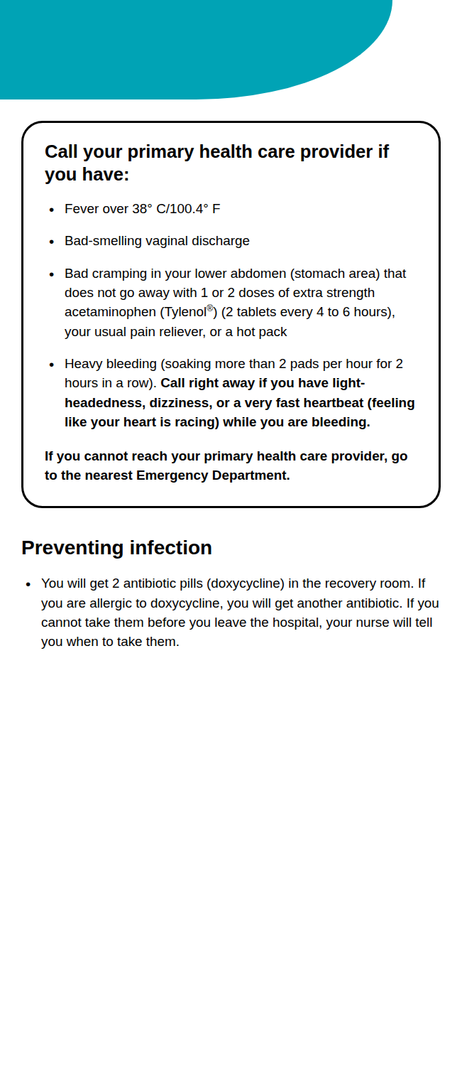Call your primary health care provider if you have:
Fever over 38° C/100.4° F
Bad-smelling vaginal discharge
Bad cramping in your lower abdomen (stomach area) that does not go away with 1 or 2 doses of extra strength acetaminophen (Tylenol®) (2 tablets every 4 to 6 hours), your usual pain reliever, or a hot pack
Heavy bleeding (soaking more than 2 pads per hour for 2 hours in a row). Call right away if you have light-headedness, dizziness, or a very fast heartbeat (feeling like your heart is racing) while you are bleeding.
If you cannot reach your primary health care provider, go to the nearest Emergency Department.
Preventing infection
You will get 2 antibiotic pills (doxycycline) in the recovery room. If you are allergic to doxycycline, you will get another antibiotic. If you cannot take them before you leave the hospital, your nurse will tell you when to take them.